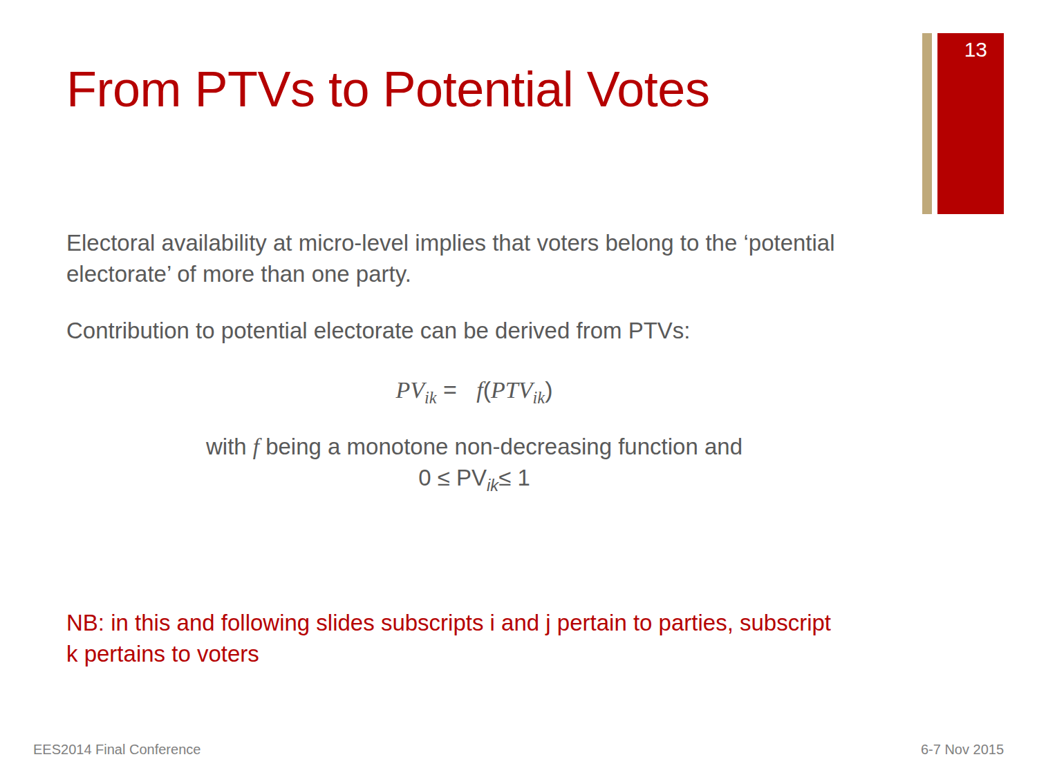13
From PTVs to Potential Votes
Electoral availability at micro-level implies that voters belong to the ‘potential electorate’ of more than one party.
Contribution to potential electorate can be derived from PTVs:
PVik = f(PTVik)
with f being a monotone non-decreasing function and
0 ≤ PVik≤ 1
NB: in this and following slides subscripts i and j pertain to parties, subscript k pertains to voters
EES2014 Final Conference
6-7 Nov 2015